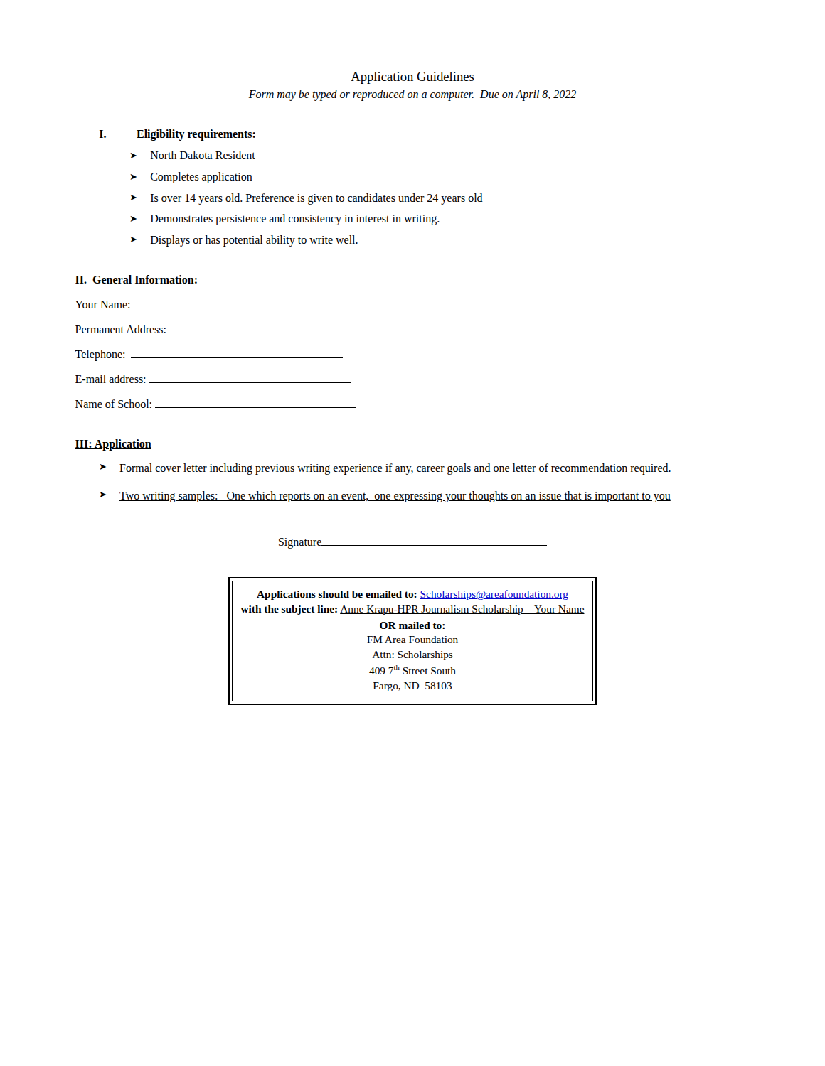Application Guidelines
Form may be typed or reproduced on a computer. Due on April 8, 2022
I. Eligibility requirements:
North Dakota Resident
Completes application
Is over 14 years old. Preference is given to candidates under 24 years old
Demonstrates persistence and consistency in interest in writing.
Displays or has potential ability to write well.
II. General Information:
Your Name:
Permanent Address:
Telephone:
E-mail address:
Name of School:
III: Application
Formal cover letter including previous writing experience if any, career goals and one letter of recommendation required.
Two writing samples: One which reports on an event, one expressing your thoughts on an issue that is important to you
Signature
Applications should be emailed to: Scholarships@areafoundation.org
with the subject line: Anne Krapu-HPR Journalism Scholarship—Your Name OR mailed to: FM Area Foundation
Attn: Scholarships
409 7th Street South
Fargo, ND 58103